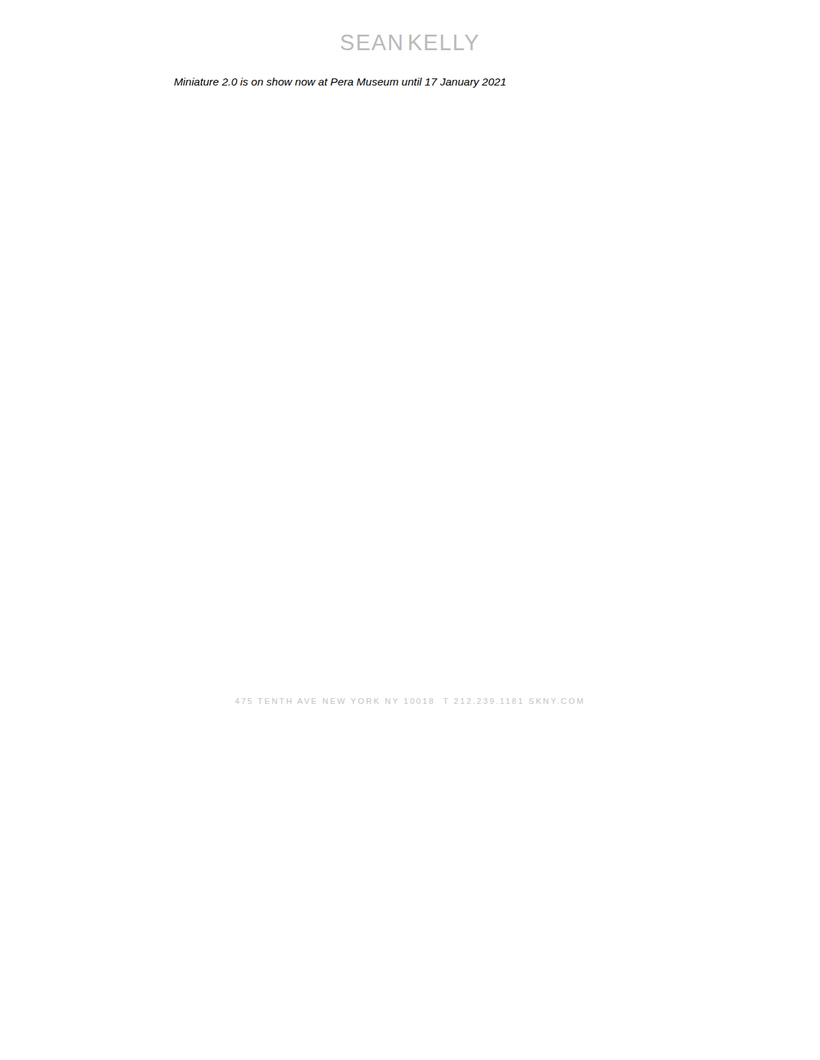SEAN KELLY
Miniature 2.0 is on show now at Pera Museum until 17 January 2021
475 TENTH AVE NEW YORK NY 10018 T 212.239.1181 SKNY.COM